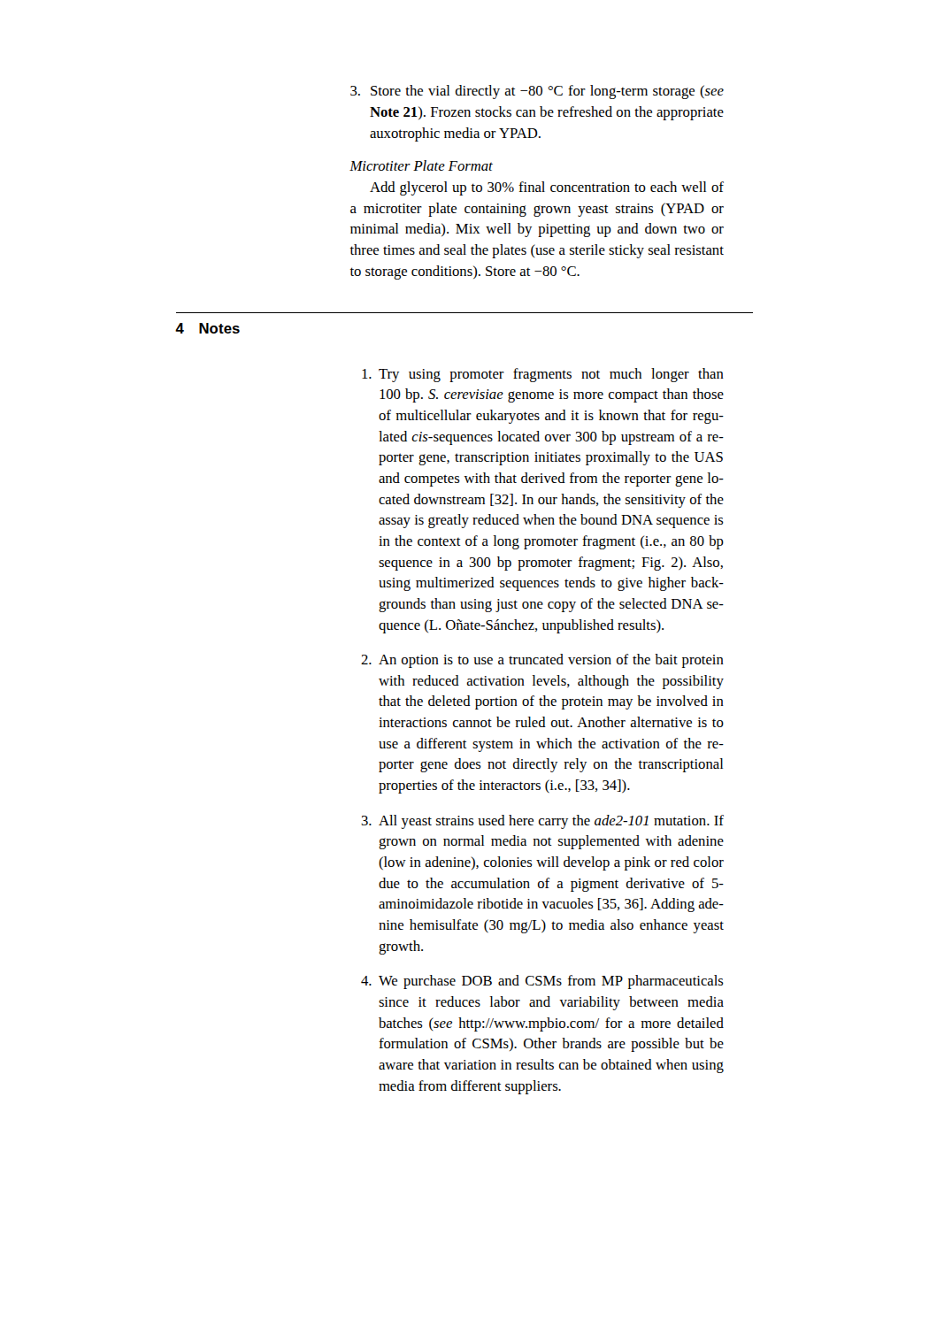3.
Store the vial directly at −80 °C for long-term storage (see Note 21). Frozen stocks can be refreshed on the appropriate auxotrophic media or YPAD.
Microtiter Plate Format
Add glycerol up to 30% final concentration to each well of a microtiter plate containing grown yeast strains (YPAD or minimal media). Mix well by pipetting up and down two or three times and seal the plates (use a sterile sticky seal resistant to storage conditions). Store at −80 °C.
4 Notes
1.
Try using promoter fragments not much longer than 100 bp. S. cerevisiae genome is more compact than those of multicellular eukaryotes and it is known that for regulated cis-sequences located over 300 bp upstream of a reporter gene, transcription initiates proximally to the UAS and competes with that derived from the reporter gene located downstream [32]. In our hands, the sensitivity of the assay is greatly reduced when the bound DNA sequence is in the context of a long promoter fragment (i.e., an 80 bp sequence in a 300 bp promoter fragment; Fig. 2). Also, using multimerized sequences tends to give higher backgrounds than using just one copy of the selected DNA sequence (L. Oñate-Sánchez, unpublished results).
2.
An option is to use a truncated version of the bait protein with reduced activation levels, although the possibility that the deleted portion of the protein may be involved in interactions cannot be ruled out. Another alternative is to use a different system in which the activation of the reporter gene does not directly rely on the transcriptional properties of the interactors (i.e., [33, 34]).
3.
All yeast strains used here carry the ade2-101 mutation. If grown on normal media not supplemented with adenine (low in adenine), colonies will develop a pink or red color due to the accumulation of a pigment derivative of 5-aminoimidazole ribotide in vacuoles [35, 36]. Adding adenine hemisulfate (30 mg/L) to media also enhance yeast growth.
4.
We purchase DOB and CSMs from MP pharmaceuticals since it reduces labor and variability between media batches (see http://www.mpbio.com/ for a more detailed formulation of CSMs). Other brands are possible but be aware that variation in results can be obtained when using media from different suppliers.